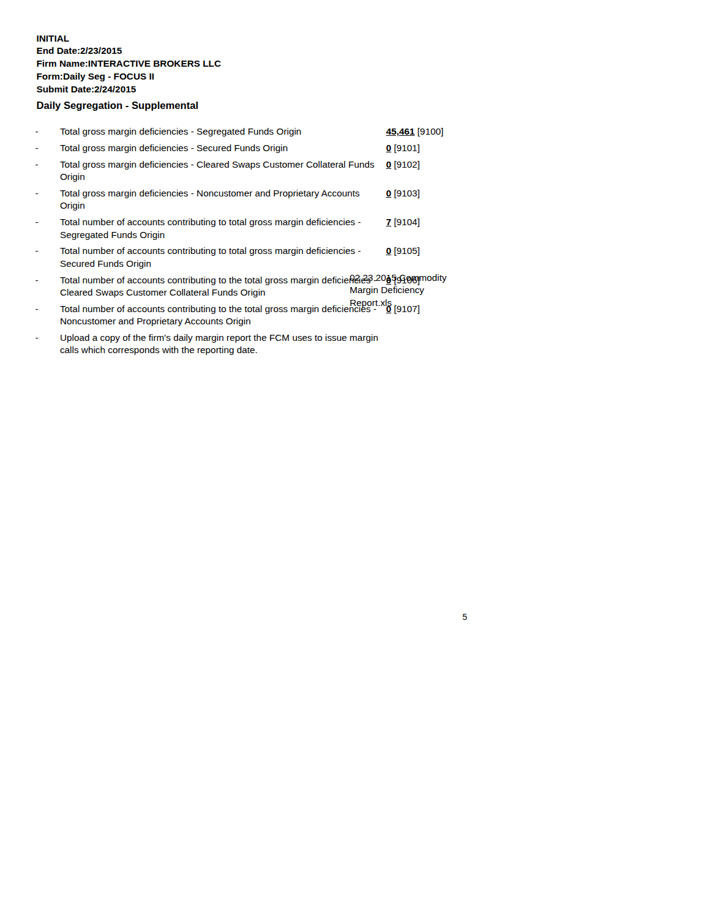INITIAL
End Date:2/23/2015
Firm Name:INTERACTIVE BROKERS LLC
Form:Daily Seg - FOCUS II
Submit Date:2/24/2015
Daily Segregation - Supplemental
| - | Total gross margin deficiencies - Segregated Funds Origin | 45,461 [9100] |
| - | Total gross margin deficiencies - Secured Funds Origin | 0 [9101] |
| - | Total gross margin deficiencies - Cleared Swaps Customer Collateral Funds Origin | 0 [9102] |
| - | Total gross margin deficiencies - Noncustomer and Proprietary Accounts Origin | 0 [9103] |
| - | Total number of accounts contributing to total gross margin deficiencies - Segregated Funds Origin | 7 [9104] |
| - | Total number of accounts contributing to total gross margin deficiencies - Secured Funds Origin | 0 [9105] |
| - | Total number of accounts contributing to the total gross margin deficiencies - Cleared Swaps Customer Collateral Funds Origin | 0 [9106] |
| - | Total number of accounts contributing to the total gross margin deficiencies - Noncustomer and Proprietary Accounts Origin | 0 [9107] |
| - | Upload a copy of the firm's daily margin report the FCM uses to issue margin calls which corresponds with the reporting date. | |
02 23 2015 Commodity Margin Deficiency Report.xls
5